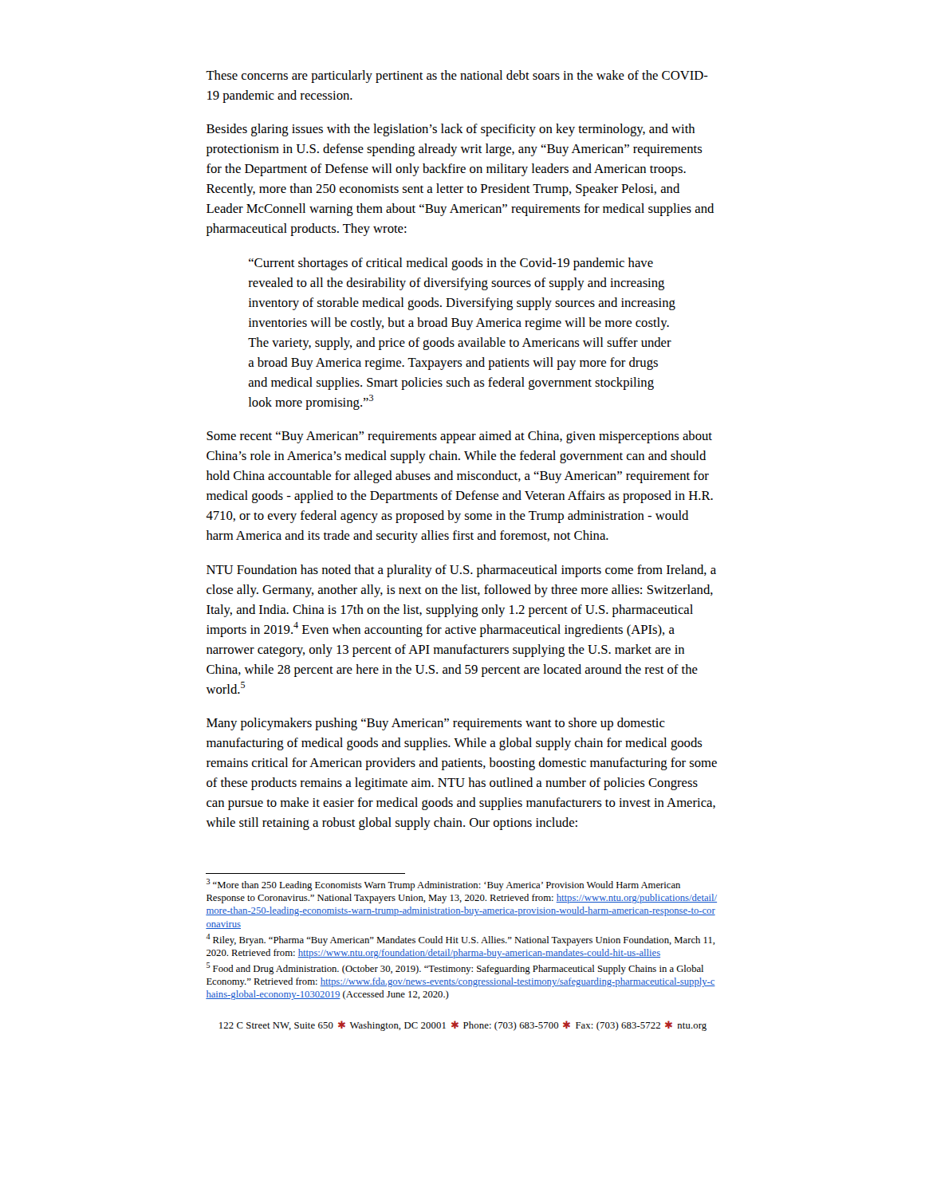These concerns are particularly pertinent as the national debt soars in the wake of the COVID-19 pandemic and recession.
Besides glaring issues with the legislation’s lack of specificity on key terminology, and with protectionism in U.S. defense spending already writ large, any “Buy American” requirements for the Department of Defense will only backfire on military leaders and American troops. Recently, more than 250 economists sent a letter to President Trump, Speaker Pelosi, and Leader McConnell warning them about “Buy American” requirements for medical supplies and pharmaceutical products. They wrote:
“Current shortages of critical medical goods in the Covid-19 pandemic have revealed to all the desirability of diversifying sources of supply and increasing inventory of storable medical goods. Diversifying supply sources and increasing inventories will be costly, but a broad Buy America regime will be more costly. The variety, supply, and price of goods available to Americans will suffer under a broad Buy America regime. Taxpayers and patients will pay more for drugs and medical supplies. Smart policies such as federal government stockpiling look more promising.”3
Some recent “Buy American” requirements appear aimed at China, given misperceptions about China’s role in America’s medical supply chain. While the federal government can and should hold China accountable for alleged abuses and misconduct, a “Buy American” requirement for medical goods - applied to the Departments of Defense and Veteran Affairs as proposed in H.R. 4710, or to every federal agency as proposed by some in the Trump administration - would harm America and its trade and security allies first and foremost, not China.
NTU Foundation has noted that a plurality of U.S. pharmaceutical imports come from Ireland, a close ally. Germany, another ally, is next on the list, followed by three more allies: Switzerland, Italy, and India. China is 17th on the list, supplying only 1.2 percent of U.S. pharmaceutical imports in 2019.4 Even when accounting for active pharmaceutical ingredients (APIs), a narrower category, only 13 percent of API manufacturers supplying the U.S. market are in China, while 28 percent are here in the U.S. and 59 percent are located around the rest of the world.5
Many policymakers pushing “Buy American” requirements want to shore up domestic manufacturing of medical goods and supplies. While a global supply chain for medical goods remains critical for American providers and patients, boosting domestic manufacturing for some of these products remains a legitimate aim. NTU has outlined a number of policies Congress can pursue to make it easier for medical goods and supplies manufacturers to invest in America, while still retaining a robust global supply chain. Our options include:
3 “More than 250 Leading Economists Warn Trump Administration: ‘Buy America’ Provision Would Harm American Response to Coronavirus.” National Taxpayers Union, May 13, 2020. Retrieved from: https://www.ntu.org/publications/detail/more-than-250-leading-economists-warn-trump-administration-buy-america-provision-would-harm-american-response-to-coronavirus
4 Riley, Bryan. “Pharma “Buy American” Mandates Could Hit U.S. Allies.” National Taxpayers Union Foundation, March 11, 2020. Retrieved from: https://www.ntu.org/foundation/detail/pharma-buy-american-mandates-could-hit-us-allies
5 Food and Drug Administration. (October 30, 2019). “Testimony: Safeguarding Pharmaceutical Supply Chains in a Global Economy.” Retrieved from: https://www.fda.gov/news-events/congressional-testimony/safeguarding-pharmaceutical-supply-chains-global-economy-10302019 (Accessed June 12, 2020.)
122 C Street NW, Suite 650 ✱ Washington, DC 20001 ✱ Phone: (703) 683-5700 ✱ Fax: (703) 683-5722 ✱ ntu.org